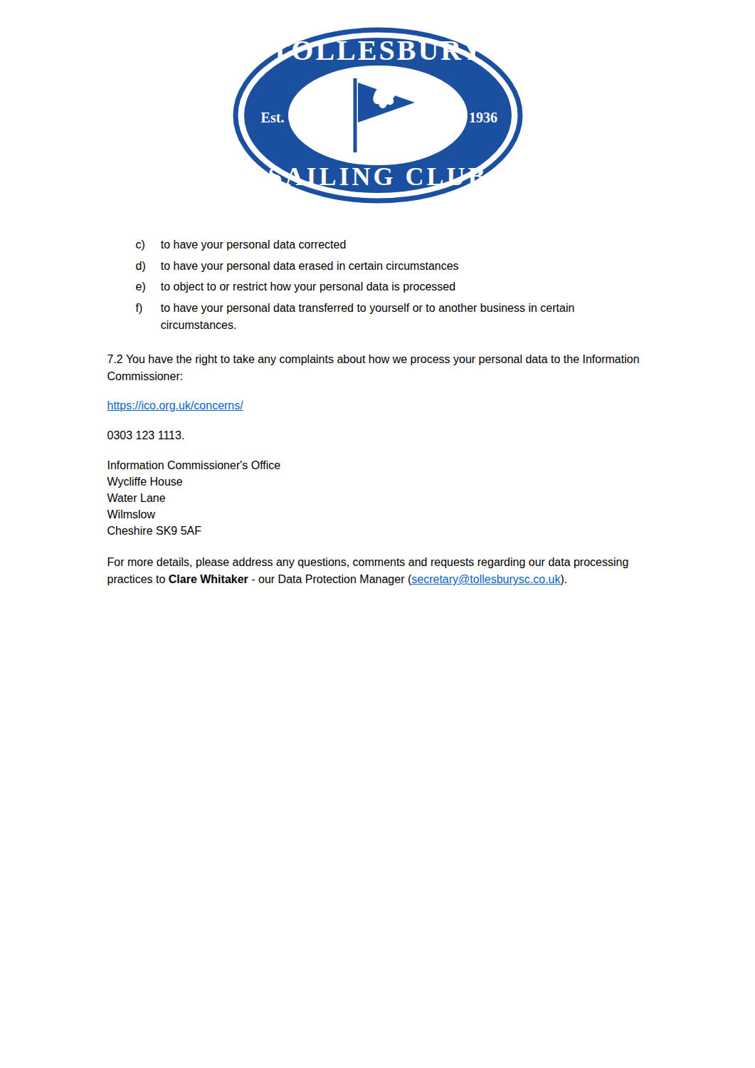TOLLESBURY SAILING CLUB Est. 1936
c) to have your personal data corrected
d) to have your personal data erased in certain circumstances
e) to object to or restrict how your personal data is processed
f) to have your personal data transferred to yourself or to another business in certain circumstances.
7.2 You have the right to take any complaints about how we process your personal data to the Information Commissioner:
https://ico.org.uk/concerns/
0303 123 1113.
Information Commissioner's Office
Wycliffe House
Water Lane
Wilmslow
Cheshire SK9 5AF
For more details, please address any questions, comments and requests regarding our data processing practices to Clare Whitaker - our Data Protection Manager (secretary@tollesburysc.co.uk).